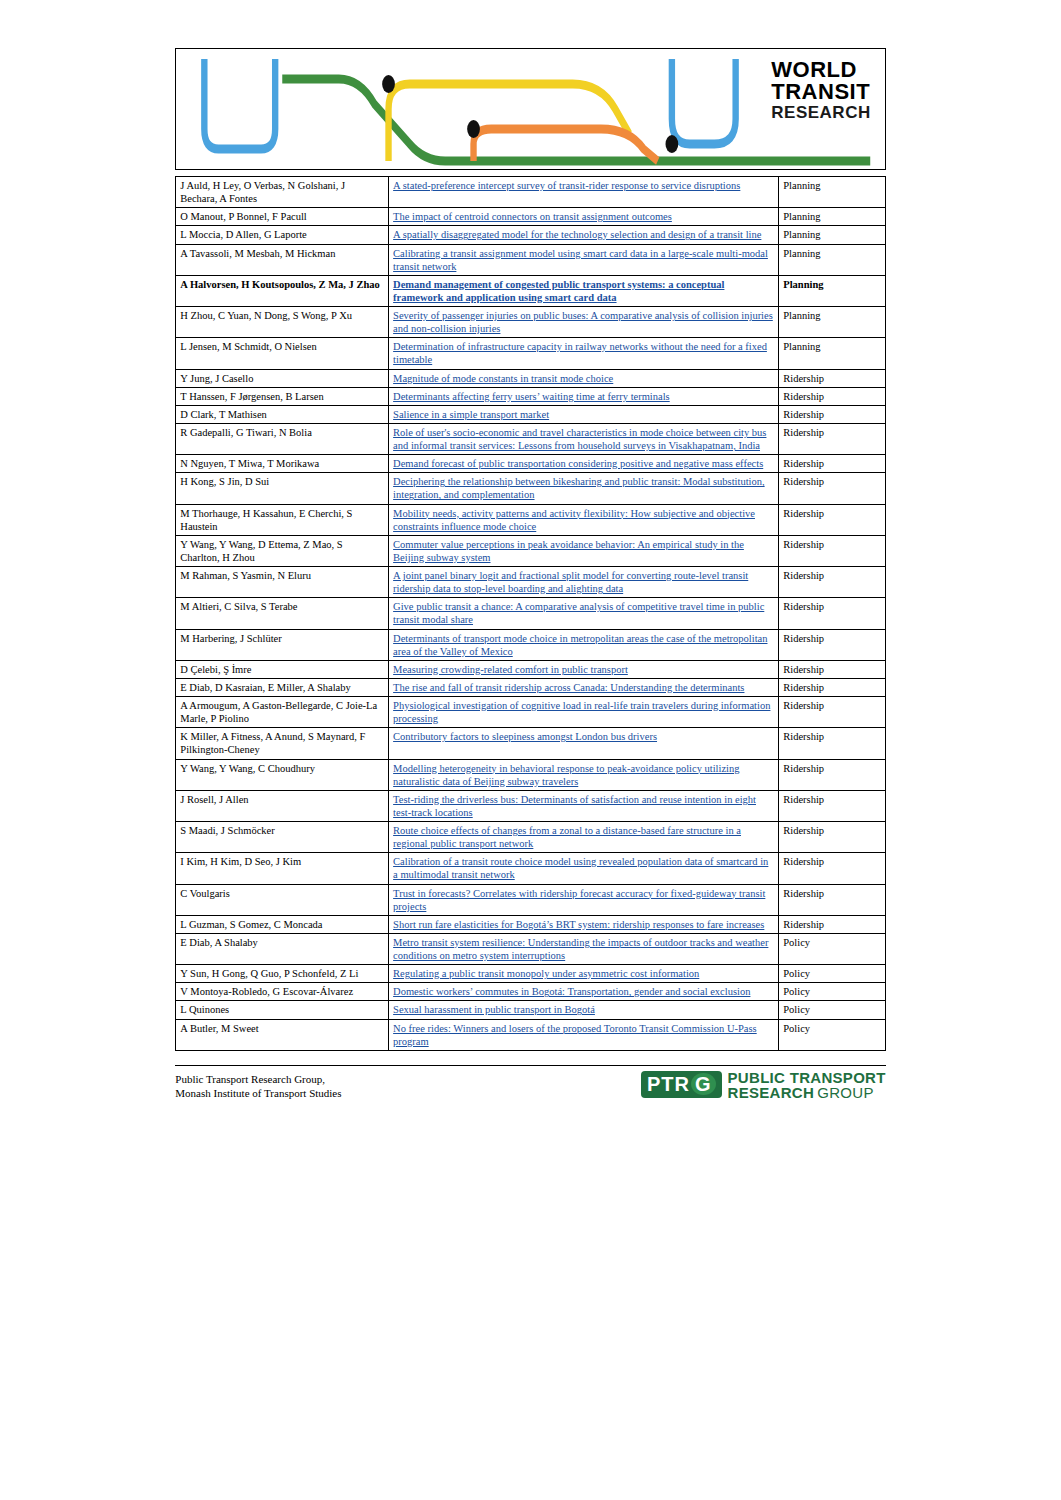WORLD
TRANSIT
RESEARCH
| J Auld, H Ley, O Verbas, N Golshani, J Bechara, A Fontes | A stated-preference intercept survey of transit-rider response to service disruptions | Planning |
| O Manout, P Bonnel, F Pacull | The impact of centroid connectors on transit assignment outcomes | Planning |
| L Moccia, D Allen, G Laporte | A spatially disaggregated model for the technology selection and design of a transit line | Planning |
| A Tavassoli, M Mesbah, M Hickman | Calibrating a transit assignment model using smart card data in a large-scale multi-modal transit network | Planning |
| A Halvorsen, H Koutsopoulos, Z Ma, J Zhao | Demand management of congested public transport systems: a conceptual framework and application using smart card data | Planning |
| H Zhou, C Yuan, N Dong, S Wong, P Xu | Severity of passenger injuries on public buses: A comparative analysis of collision injuries and non-collision injuries | Planning |
| L Jensen, M Schmidt, O Nielsen | Determination of infrastructure capacity in railway networks without the need for a fixed timetable | Planning |
| Y Jung, J Casello | Magnitude of mode constants in transit mode choice | Ridership |
| T Hanssen, F Jørgensen, B Larsen | Determinants affecting ferry users’ waiting time at ferry terminals | Ridership |
| D Clark, T Mathisen | Salience in a simple transport market | Ridership |
| R Gadepalli, G Tiwari, N Bolia | Role of user's socio-economic and travel characteristics in mode choice between city bus and informal transit services: Lessons from household surveys in Visakhapatnam, India | Ridership |
| N Nguyen, T Miwa, T Morikawa | Demand forecast of public transportation considering positive and negative mass effects | Ridership |
| H Kong, S Jin, D Sui | Deciphering the relationship between bikesharing and public transit: Modal substitution, integration, and complementation | Ridership |
| M Thorhauge, H Kassahun, E Cherchi, S Haustein | Mobility needs, activity patterns and activity flexibility: How subjective and objective constraints influence mode choice | Ridership |
| Y Wang, Y Wang, D Ettema, Z Mao, S Charlton, H Zhou | Commuter value perceptions in peak avoidance behavior: An empirical study in the Beijing subway system | Ridership |
| M Rahman, S Yasmin, N Eluru | A joint panel binary logit and fractional split model for converting route-level transit ridership data to stop-level boarding and alighting data | Ridership |
| M Altieri, C Silva, S Terabe | Give public transit a chance: A comparative analysis of competitive travel time in public transit modal share | Ridership |
| M Harbering, J Schlüter | Determinants of transport mode choice in metropolitan areas the case of the metropolitan area of the Valley of Mexico | Ridership |
| D Çelebi, Ş İmre | Measuring crowding-related comfort in public transport | Ridership |
| E Diab, D Kasraian, E Miller, A Shalaby | The rise and fall of transit ridership across Canada: Understanding the determinants | Ridership |
| A Armougum, A Gaston-Bellegarde, C Joie-La Marle, P Piolino | Physiological investigation of cognitive load in real-life train travelers during information processing | Ridership |
| K Miller, A Fitness, A Anund, S Maynard, F Pilkington-Cheney | Contributory factors to sleepiness amongst London bus drivers | Ridership |
| Y Wang, Y Wang, C Choudhury | Modelling heterogeneity in behavioral response to peak-avoidance policy utilizing naturalistic data of Beijing subway travelers | Ridership |
| J Rosell, J Allen | Test-riding the driverless bus: Determinants of satisfaction and reuse intention in eight test-track locations | Ridership |
| S Maadi, J Schmöcker | Route choice effects of changes from a zonal to a distance-based fare structure in a regional public transport network | Ridership |
| I Kim, H Kim, D Seo, J Kim | Calibration of a transit route choice model using revealed population data of smartcard in a multimodal transit network | Ridership |
| C Voulgaris | Trust in forecasts? Correlates with ridership forecast accuracy for fixed-guideway transit projects | Ridership |
| L Guzman, S Gomez, C Moncada | Short run fare elasticities for Bogotá’s BRT system: ridership responses to fare increases | Ridership |
| E Diab, A Shalaby | Metro transit system resilience: Understanding the impacts of outdoor tracks and weather conditions on metro system interruptions | Policy |
| Y Sun, H Gong, Q Guo, P Schonfeld, Z Li | Regulating a public transit monopoly under asymmetric cost information | Policy |
| V Montoya-Robledo, G Escovar-Álvarez | Domestic workers’ commutes in Bogotá: Transportation, gender and social exclusion | Policy |
| L Quinones | Sexual harassment in public transport in Bogotá | Policy |
| A Butler, M Sweet | No free rides: Winners and losers of the proposed Toronto Transit Commission U-Pass program | Policy |
Public Transport Research Group,
Monash Institute of Transport Studies
PTRG PUBLIC TRANSPORT
RESEARCH GROUP